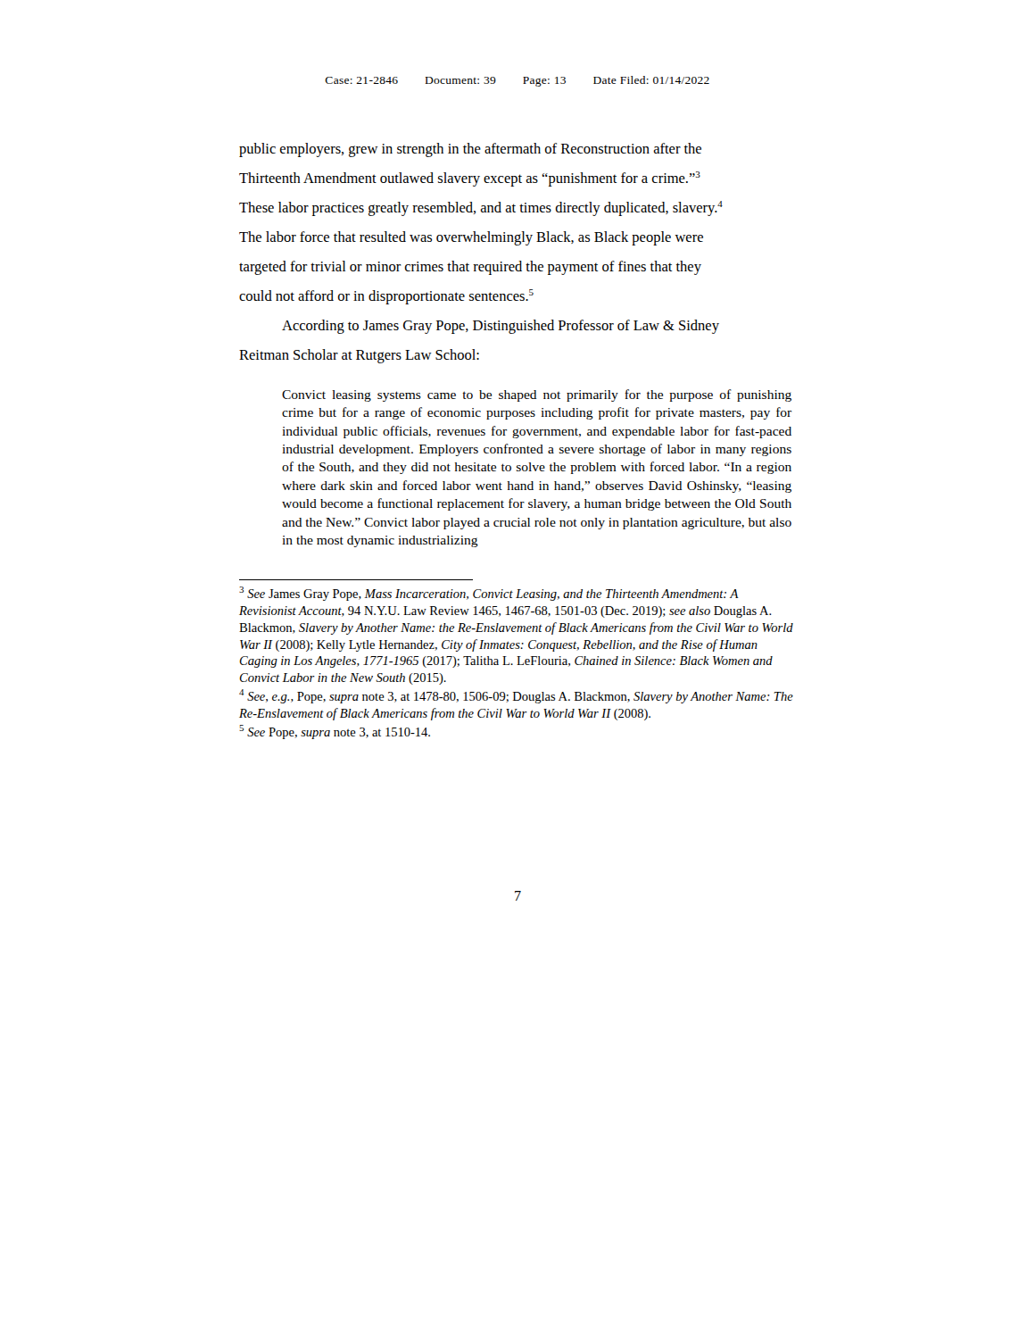Case: 21-2846 Document: 39 Page: 13 Date Filed: 01/14/2022
public employers, grew in strength in the aftermath of Reconstruction after the
Thirteenth Amendment outlawed slavery except as “punishment for a crime.”3
These labor practices greatly resembled, and at times directly duplicated, slavery.4
The labor force that resulted was overwhelmingly Black, as Black people were
targeted for trivial or minor crimes that required the payment of fines that they
could not afford or in disproportionate sentences.5
According to James Gray Pope, Distinguished Professor of Law & Sidney
Reitman Scholar at Rutgers Law School:
Convict leasing systems came to be shaped not primarily for the purpose of punishing crime but for a range of economic purposes including profit for private masters, pay for individual public officials, revenues for government, and expendable labor for fast-paced industrial development. Employers confronted a severe shortage of labor in many regions of the South, and they did not hesitate to solve the problem with forced labor. “In a region where dark skin and forced labor went hand in hand,” observes David Oshinsky, “leasing would become a functional replacement for slavery, a human bridge between the Old South and the New.” Convict labor played a crucial role not only in plantation agriculture, but also in the most dynamic industrializing
3 See James Gray Pope, Mass Incarceration, Convict Leasing, and the Thirteenth Amendment: A Revisionist Account, 94 N.Y.U. Law Review 1465, 1467-68, 1501-03 (Dec. 2019); see also Douglas A. Blackmon, Slavery by Another Name: the Re-Enslavement of Black Americans from the Civil War to World War II (2008); Kelly Lytle Hernandez, City of Inmates: Conquest, Rebellion, and the Rise of Human Caging in Los Angeles, 1771-1965 (2017); Talitha L. LeFlouria, Chained in Silence: Black Women and Convict Labor in the New South (2015).
4 See, e.g., Pope, supra note 3, at 1478-80, 1506-09; Douglas A. Blackmon, Slavery by Another Name: The Re-Enslavement of Black Americans from the Civil War to World War II (2008).
5 See Pope, supra note 3, at 1510-14.
7